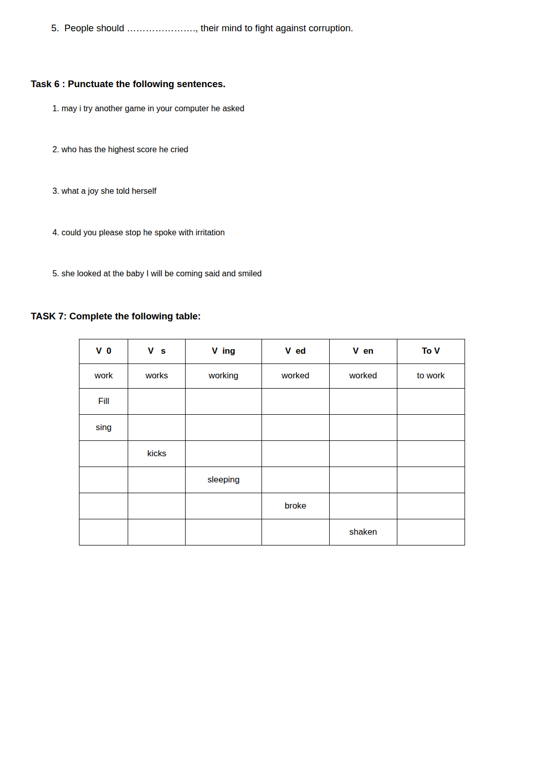5. People should …………………., their mind to fight against corruption.
Task 6 : Punctuate the following sentences.
may i try another game in your computer he asked
who has the highest score he cried
what a joy she told herself
could you please stop he spoke with irritation
she looked at the baby I will be coming said and smiled
TASK 7: Complete the following table:
| V 0 | V s | V ing | V ed | V en | To V |
| --- | --- | --- | --- | --- | --- |
| work | works | working | worked | worked | to work |
| Fill | | | | | |
| sing | | | | | |
| | kicks | | | | |
| | | sleeping | | | |
| | | | broke | | |
| | | | | shaken | |